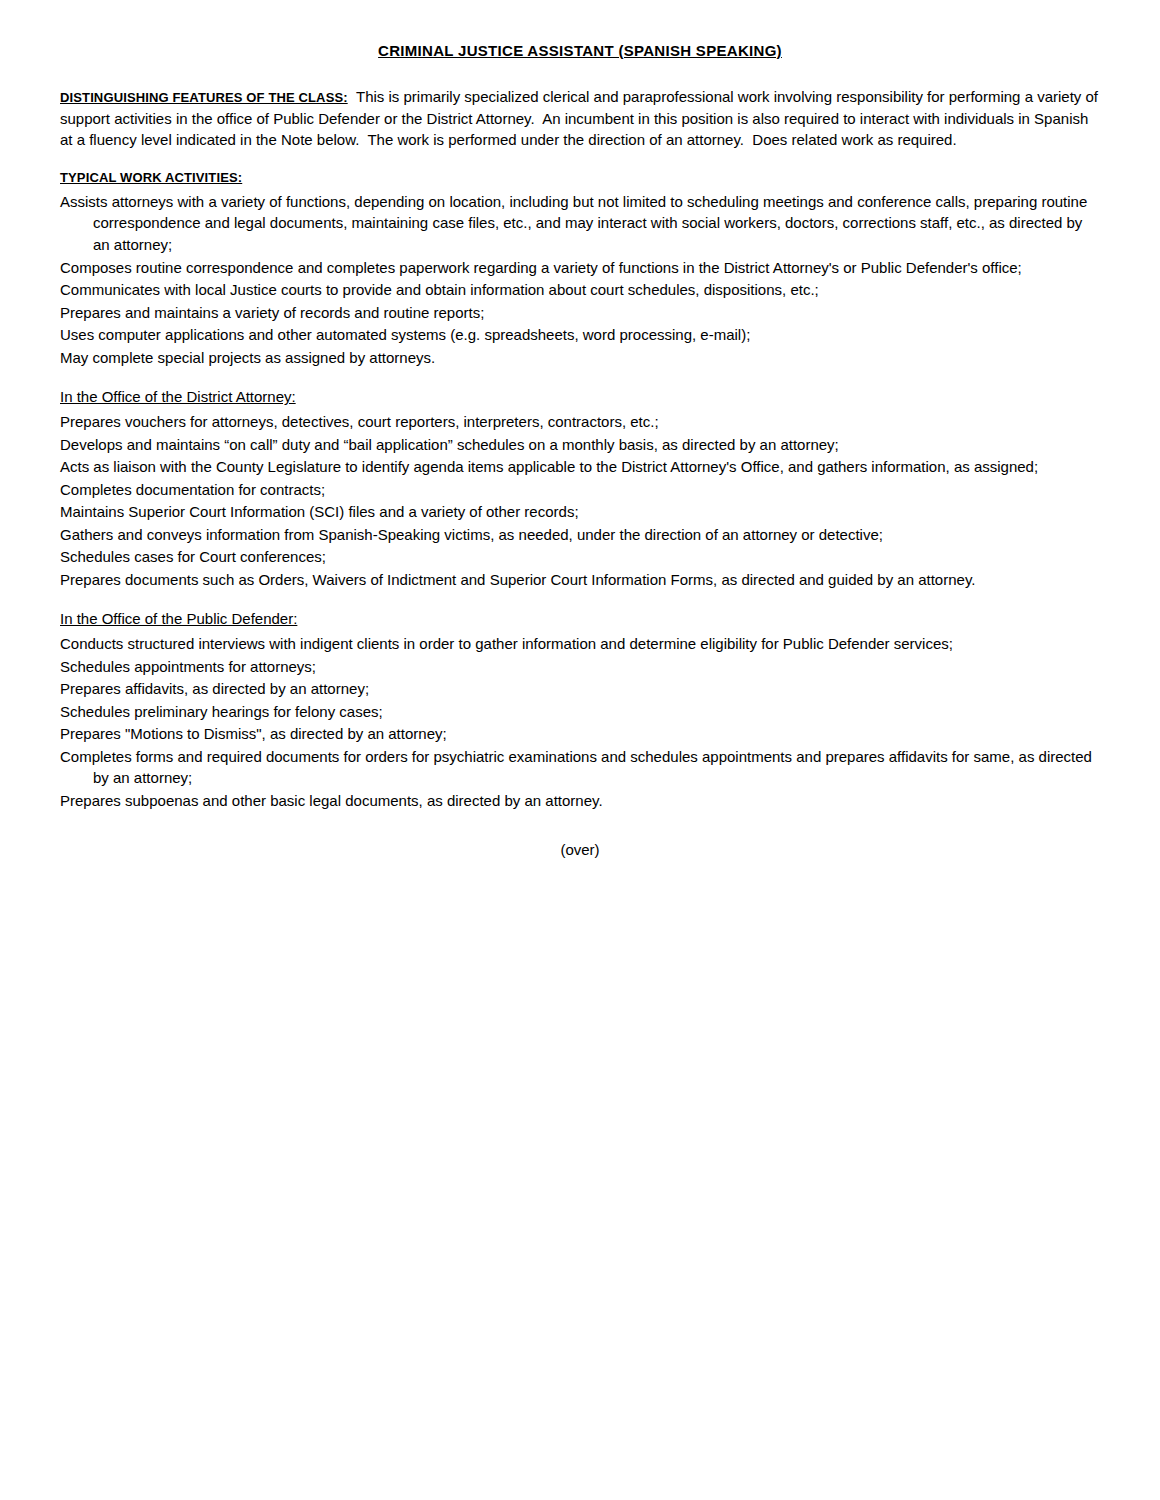CRIMINAL JUSTICE ASSISTANT (SPANISH SPEAKING)
DISTINGUISHING FEATURES OF THE CLASS: This is primarily specialized clerical and paraprofessional work involving responsibility for performing a variety of support activities in the office of Public Defender or the District Attorney. An incumbent in this position is also required to interact with individuals in Spanish at a fluency level indicated in the Note below. The work is performed under the direction of an attorney. Does related work as required.
TYPICAL WORK ACTIVITIES:
Assists attorneys with a variety of functions, depending on location, including but not limited to scheduling meetings and conference calls, preparing routine correspondence and legal documents, maintaining case files, etc., and may interact with social workers, doctors, corrections staff, etc., as directed by an attorney;
Composes routine correspondence and completes paperwork regarding a variety of functions in the District Attorney's or Public Defender's office;
Communicates with local Justice courts to provide and obtain information about court schedules, dispositions, etc.;
Prepares and maintains a variety of records and routine reports;
Uses computer applications and other automated systems (e.g. spreadsheets, word processing, e-mail);
May complete special projects as assigned by attorneys.
In the Office of the District Attorney:
Prepares vouchers for attorneys, detectives, court reporters, interpreters, contractors, etc.;
Develops and maintains “on call” duty and “bail application” schedules on a monthly basis, as directed by an attorney;
Acts as liaison with the County Legislature to identify agenda items applicable to the District Attorney's Office, and gathers information, as assigned;
Completes documentation for contracts;
Maintains Superior Court Information (SCI) files and a variety of other records;
Gathers and conveys information from Spanish-Speaking victims, as needed, under the direction of an attorney or detective;
Schedules cases for Court conferences;
Prepares documents such as Orders, Waivers of Indictment and Superior Court Information Forms, as directed and guided by an attorney.
In the Office of the Public Defender:
Conducts structured interviews with indigent clients in order to gather information and determine eligibility for Public Defender services;
Schedules appointments for attorneys;
Prepares affidavits, as directed by an attorney;
Schedules preliminary hearings for felony cases;
Prepares "Motions to Dismiss", as directed by an attorney;
Completes forms and required documents for orders for psychiatric examinations and schedules appointments and prepares affidavits for same, as directed by an attorney;
Prepares subpoenas and other basic legal documents, as directed by an attorney.
(over)